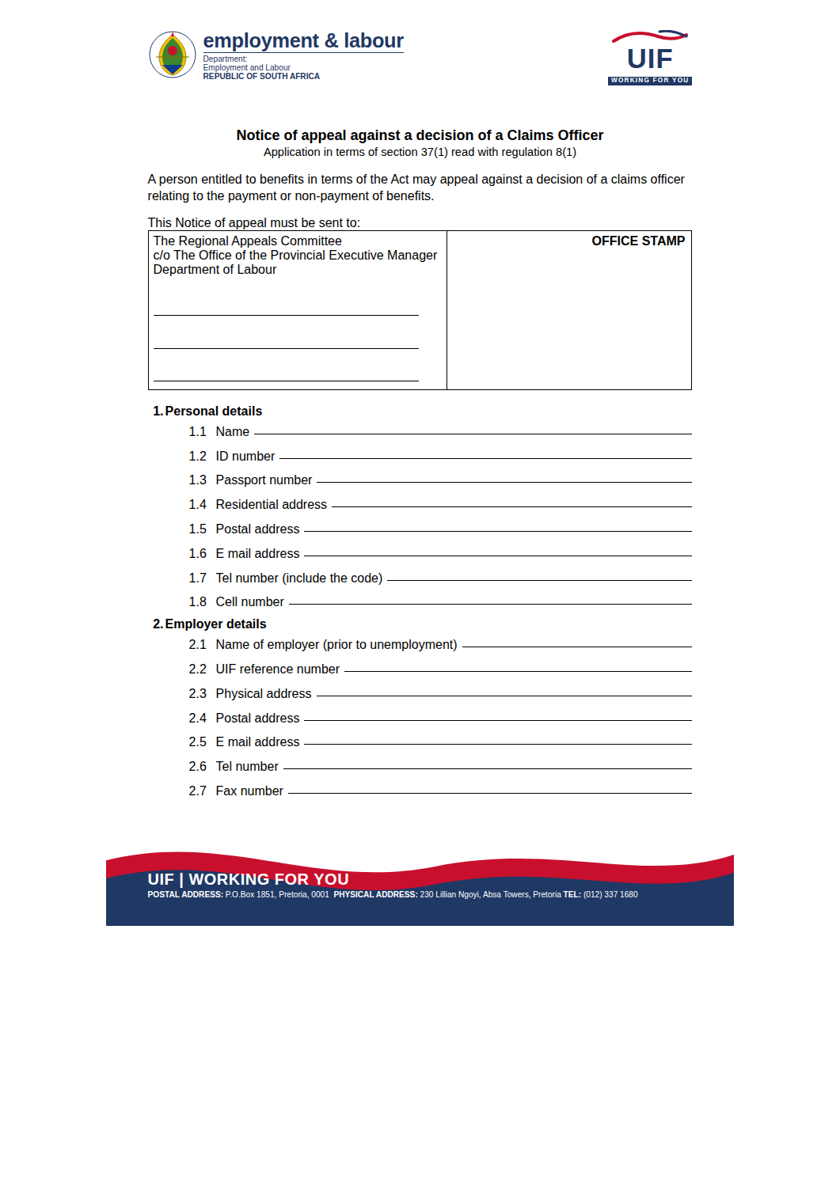employment & labour
Department:
Employment and Labour
REPUBLIC OF SOUTH AFRICA
UIF
WORKING FOR YOU
Notice of appeal against a decision of a Claims Officer
Application in terms of section 37(1) read with regulation 8(1)
A person entitled to benefits in terms of the Act may appeal against a decision of a claims officer relating to the payment or non-payment of benefits.
This Notice of appeal must be sent to:
| The Regional Appeals Committee c/o The Office of the Provincial Executive Manager Department of Labour | OFFICE STAMP |
1. Personal details
1.1 Name
1.2 ID number
1.3 Passport number
1.4 Residential address
1.5 Postal address
1.6 E mail address
1.7 Tel number (include the code)
1.8 Cell number
2. Employer details
2.1 Name of employer (prior to unemployment)
2.2 UIF reference number
2.3 Physical address
2.4 Postal address
2.5 E mail address
2.6 Tel number
2.7 Fax number
UIF|WORKING FOR YOU
POSTAL ADDRESS: P.O.Box 1851, Pretoria, 0001 PHYSICAL ADDRESS: 230 Lillian Ngoyi, Absa Towers, Pretoria TEL: (012) 337 1680